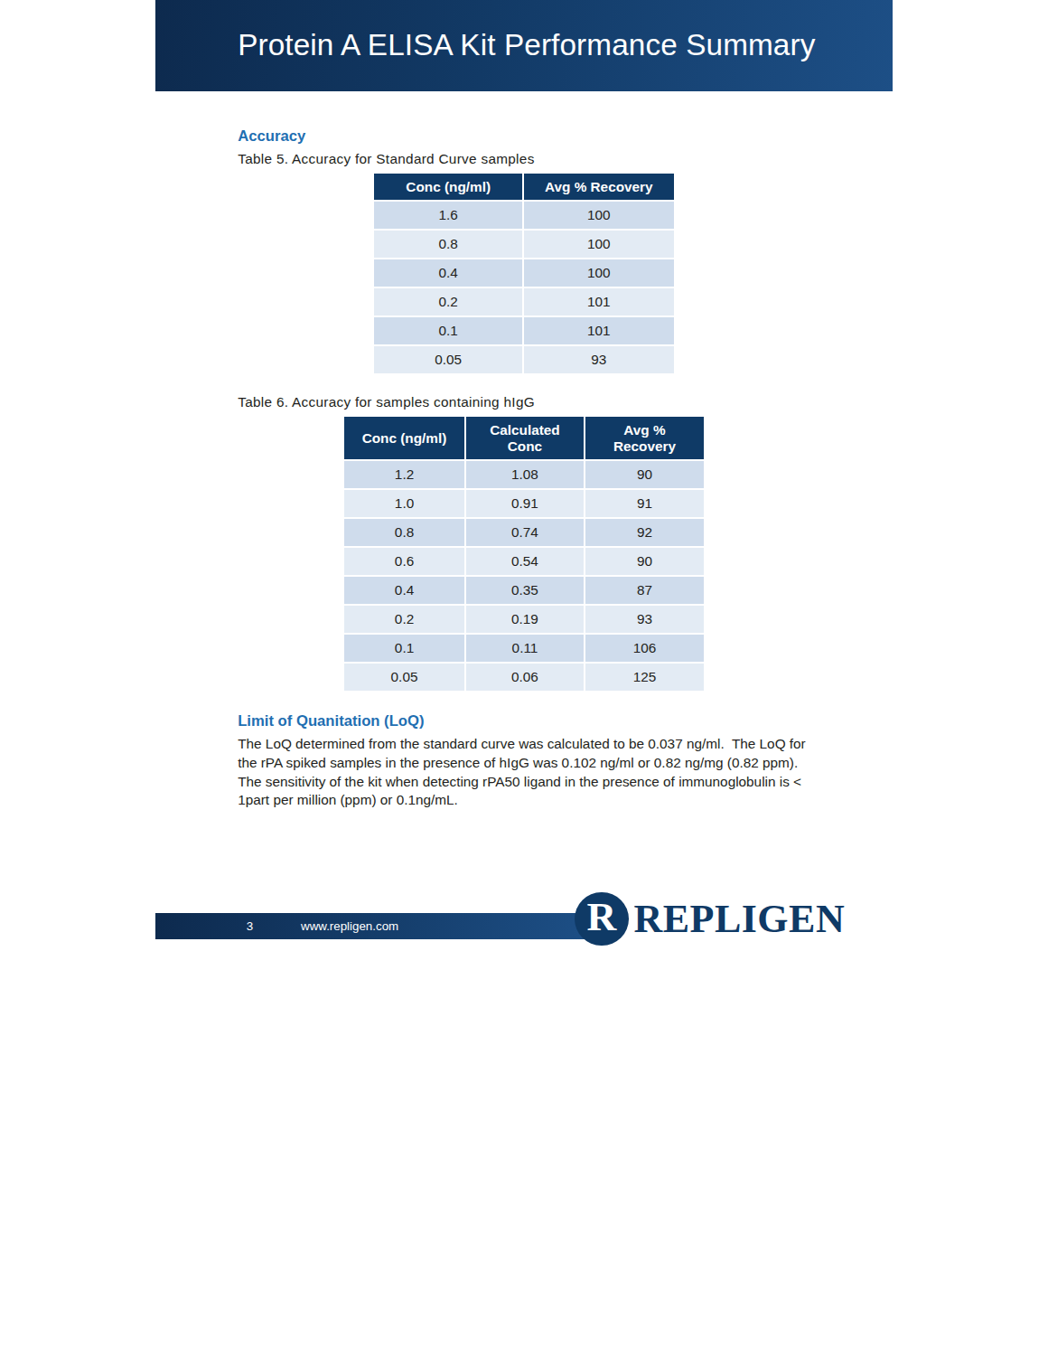Protein A ELISA Kit Performance Summary
Accuracy
Table 5. Accuracy for Standard Curve samples
| Conc (ng/ml) | Avg % Recovery |
| --- | --- |
| 1.6 | 100 |
| 0.8 | 100 |
| 0.4 | 100 |
| 0.2 | 101 |
| 0.1 | 101 |
| 0.05 | 93 |
Table 6. Accuracy for samples containing hIgG
| Conc (ng/ml) | Calculated Conc | Avg % Recovery |
| --- | --- | --- |
| 1.2 | 1.08 | 90 |
| 1.0 | 0.91 | 91 |
| 0.8 | 0.74 | 92 |
| 0.6 | 0.54 | 90 |
| 0.4 | 0.35 | 87 |
| 0.2 | 0.19 | 93 |
| 0.1 | 0.11 | 106 |
| 0.05 | 0.06 | 125 |
Limit of Quanitation (LoQ)
The LoQ determined from the standard curve was calculated to be 0.037 ng/ml. The LoQ for the rPA spiked samples in the presence of hIgG was 0.102 ng/ml or 0.82 ng/mg (0.82 ppm). The sensitivity of the kit when detecting rPA50 ligand in the presence of immunoglobulin is < 1part per million (ppm) or 0.1ng/mL.
3 www.repligen.com
R
REPLIGEN